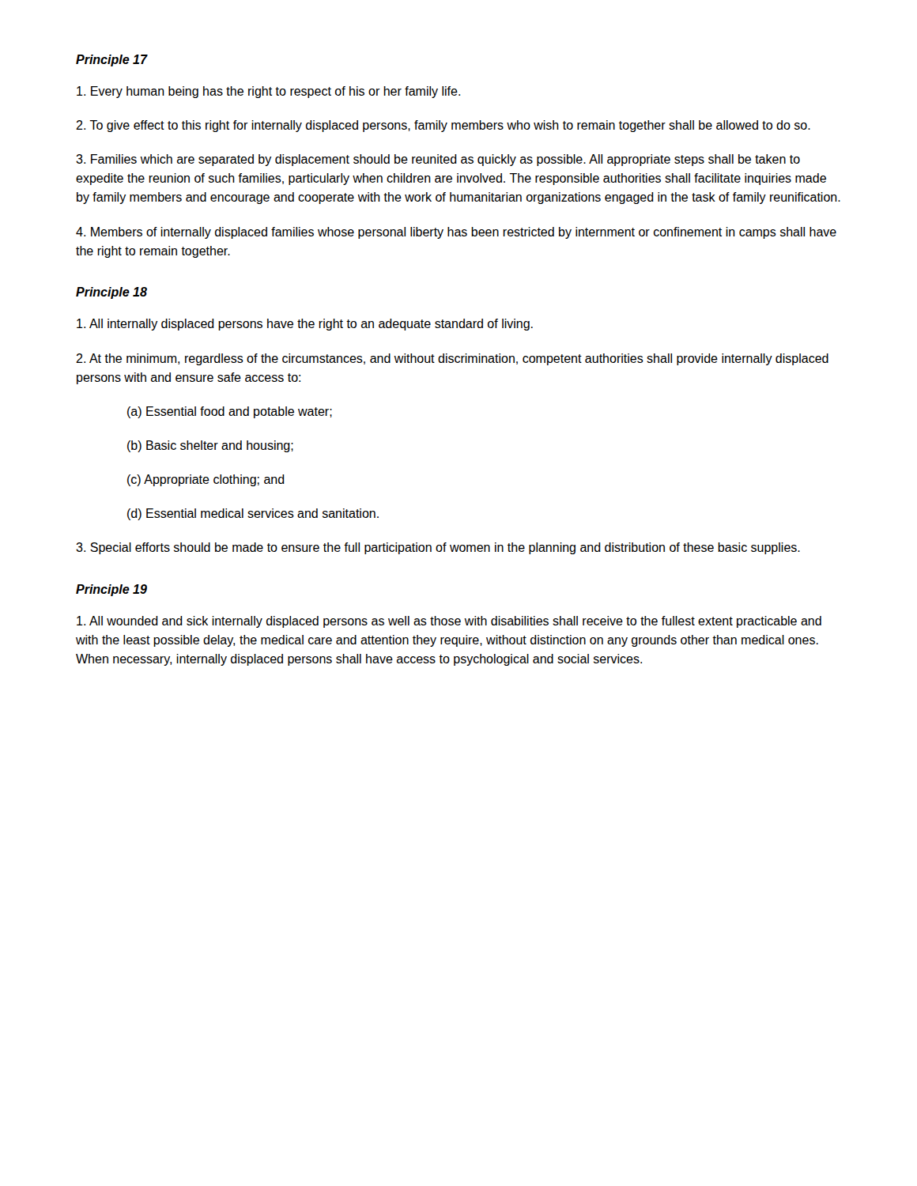Principle 17
1. Every human being has the right to respect of his or her family life.
2. To give effect to this right for internally displaced persons, family members who wish to remain together shall be allowed to do so.
3. Families which are separated by displacement should be reunited as quickly as possible. All appropriate steps shall be taken to expedite the reunion of such families, particularly when children are involved. The responsible authorities shall facilitate inquiries made by family members and encourage and cooperate with the work of humanitarian organizations engaged in the task of family reunification.
4. Members of internally displaced families whose personal liberty has been restricted by internment or confinement in camps shall have the right to remain together.
Principle 18
1. All internally displaced persons have the right to an adequate standard of living.
2. At the minimum, regardless of the circumstances, and without discrimination, competent authorities shall provide internally displaced persons with and ensure safe access to:
(a) Essential food and potable water;
(b) Basic shelter and housing;
(c) Appropriate clothing; and
(d) Essential medical services and sanitation.
3. Special efforts should be made to ensure the full participation of women in the planning and distribution of these basic supplies.
Principle 19
1. All wounded and sick internally displaced persons as well as those with disabilities shall receive to the fullest extent practicable and with the least possible delay, the medical care and attention they require, without distinction on any grounds other than medical ones. When necessary, internally displaced persons shall have access to psychological and social services.